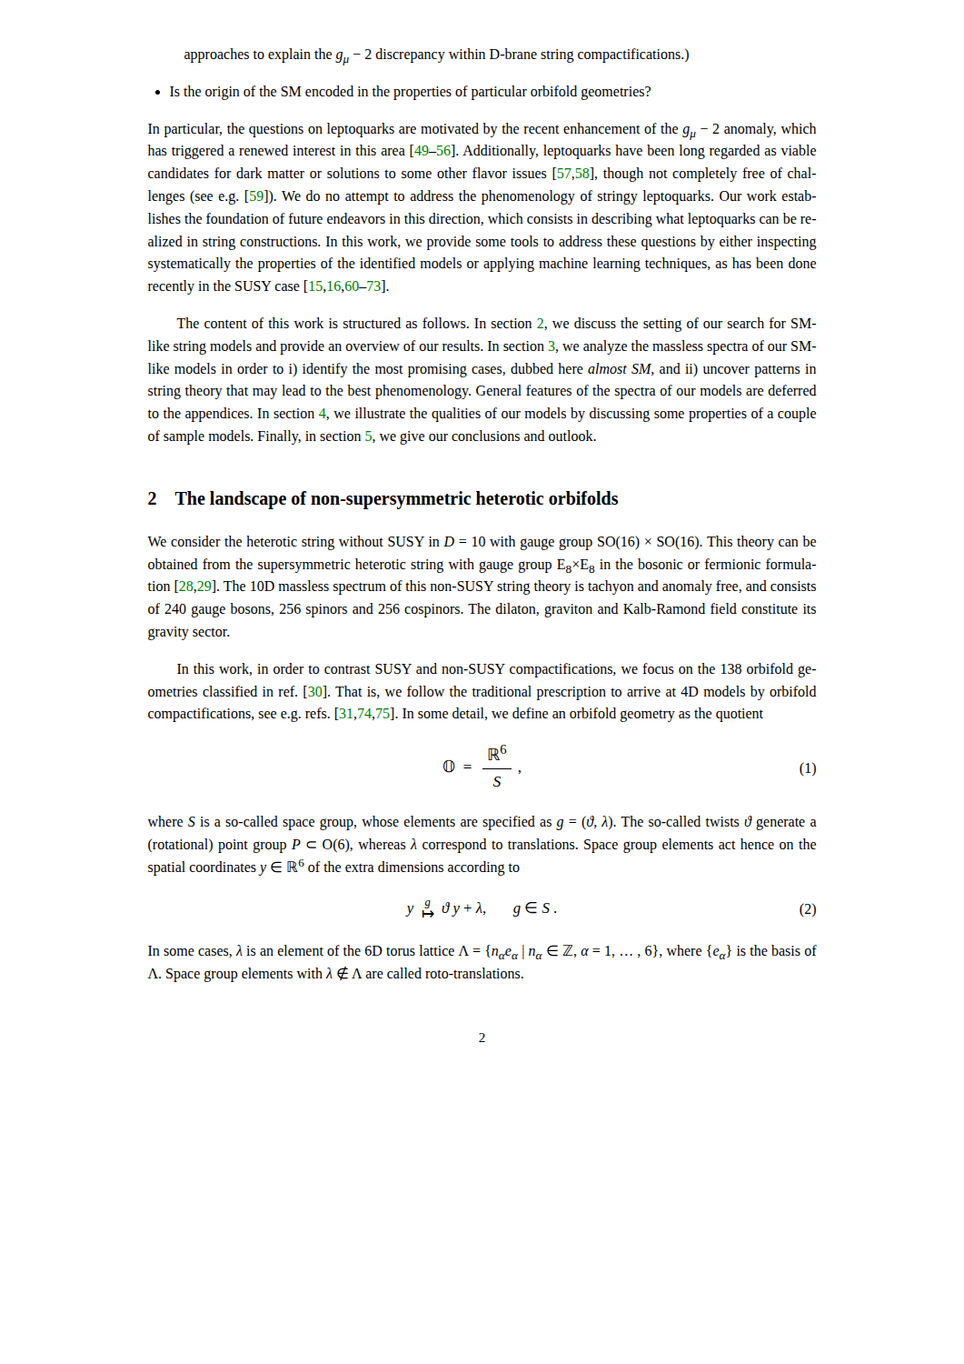approaches to explain the gμ − 2 discrepancy within D-brane string compactifications.)
Is the origin of the SM encoded in the properties of particular orbifold geometries?
In particular, the questions on leptoquarks are motivated by the recent enhancement of the gμ − 2 anomaly, which has triggered a renewed interest in this area [49–56]. Additionally, leptoquarks have been long regarded as viable candidates for dark matter or solutions to some other flavor issues [57,58], though not completely free of challenges (see e.g. [59]). We do no attempt to address the phenomenology of stringy leptoquarks. Our work establishes the foundation of future endeavors in this direction, which consists in describing what leptoquarks can be realized in string constructions. In this work, we provide some tools to address these questions by either inspecting systematically the properties of the identified models or applying machine learning techniques, as has been done recently in the SUSY case [15,16,60–73].
The content of this work is structured as follows. In section 2, we discuss the setting of our search for SM-like string models and provide an overview of our results. In section 3, we analyze the massless spectra of our SM-like models in order to i) identify the most promising cases, dubbed here almost SM, and ii) uncover patterns in string theory that may lead to the best phenomenology. General features of the spectra of our models are deferred to the appendices. In section 4, we illustrate the qualities of our models by discussing some properties of a couple of sample models. Finally, in section 5, we give our conclusions and outlook.
2 The landscape of non-supersymmetric heterotic orbifolds
We consider the heterotic string without SUSY in D = 10 with gauge group SO(16) × SO(16). This theory can be obtained from the supersymmetric heterotic string with gauge group E8×E8 in the bosonic or fermionic formulation [28,29]. The 10D massless spectrum of this non-SUSY string theory is tachyon and anomaly free, and consists of 240 gauge bosons, 256 spinors and 256 cospinors. The dilaton, graviton and Kalb-Ramond field constitute its gravity sector.
In this work, in order to contrast SUSY and non-SUSY compactifications, we focus on the 138 orbifold geometries classified in ref. [30]. That is, we follow the traditional prescription to arrive at 4D models by orbifold compactifications, see e.g. refs. [31,74,75]. In some detail, we define an orbifold geometry as the quotient
𝕆 = ℝ6 S , (1)
where S is a so-called space group, whose elements are specified as g = (ϑ, λ). The so-called twists ϑ generate a (rotational) point group P ⊂ O(6), whereas λ correspond to translations. Space group elements act hence on the spatial coordinates y ∈ ℝ6 of the extra dimensions according to
y g↦ ϑ y + λ, g ∈ S . (2)
In some cases, λ is an element of the 6D torus lattice Λ = {nαeα | nα ∈ ℤ, α = 1, … , 6}, where {eα} is the basis of Λ. Space group elements with λ ∉ Λ are called roto-translations.
2